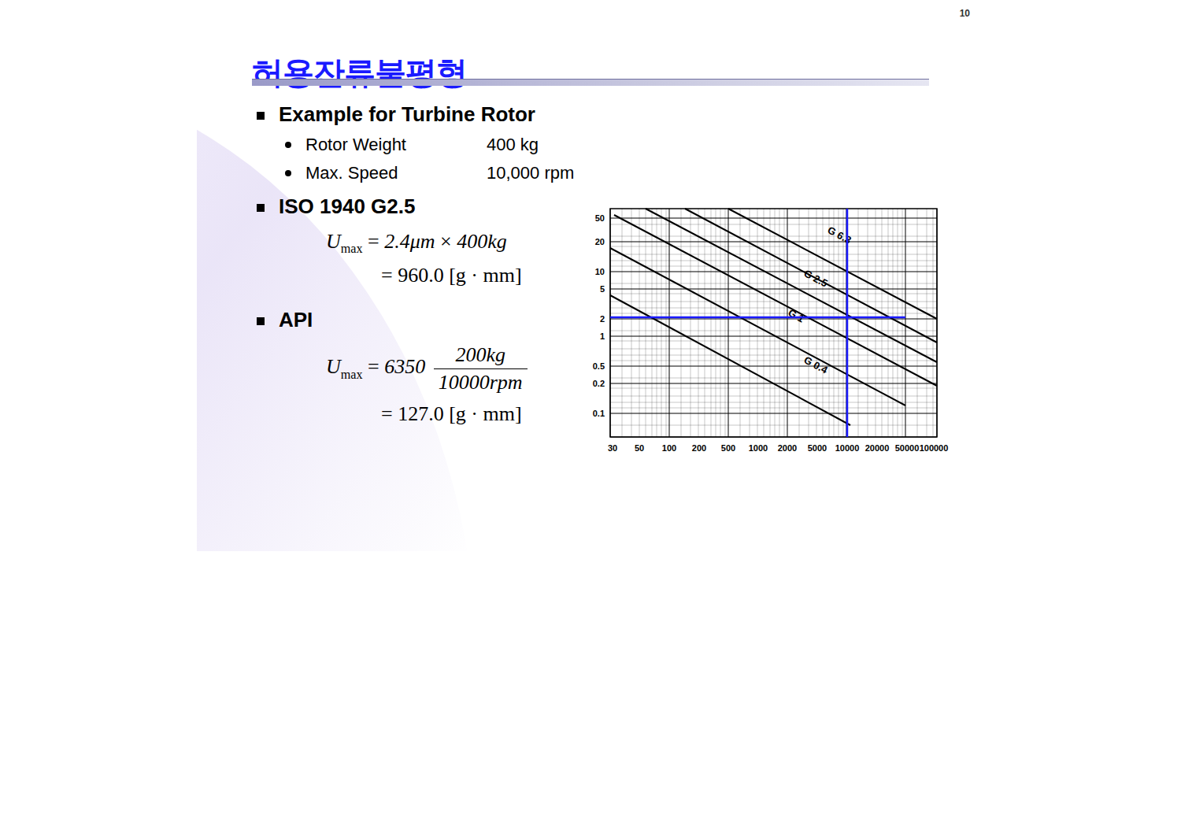10
허용잔류불평형
Example for Turbine Rotor
Rotor Weight 400 kg
Max. Speed 10,000 rpm
ISO 1940 G2.5
Umax = 2.4μm × 400kg
= 960.0 [g · mm]
API
Umax = 6350 200kg 10000rpm
= 127.0 [g · mm]
50 20 10 5 2 1 0.5 0.2 0.1 30 50 100 200 500 1000 2000 5000 10000 20000 50000 100000 G 6.3 G 2.5 G 1 G 0.4